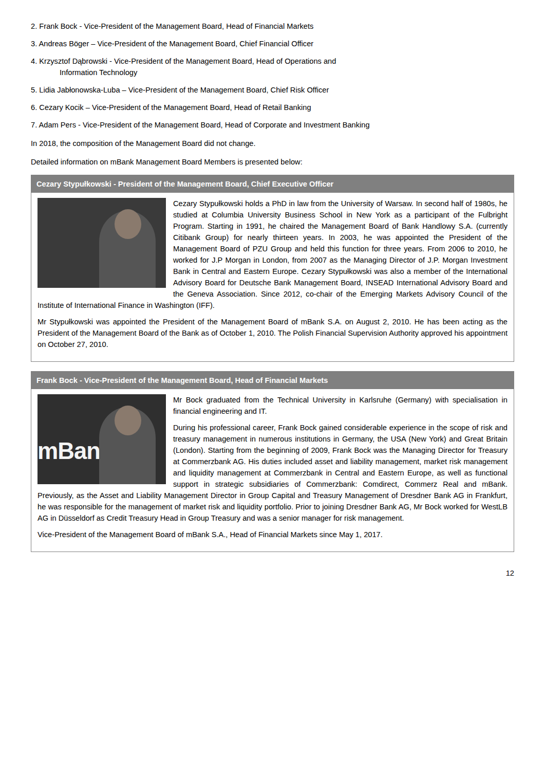2. Frank Bock - Vice-President of the Management Board, Head of Financial Markets
3. Andreas Böger – Vice-President of the Management Board, Chief Financial Officer
4. Krzysztof Dąbrowski - Vice-President of the Management Board, Head of Operations andInformation Technology
5. Lidia Jabłonowska-Luba – Vice-President of the Management Board, Chief Risk Officer
6. Cezary Kocik – Vice-President of the Management Board, Head of Retail Banking
7. Adam Pers - Vice-President of the Management Board, Head of Corporate and Investment Banking
In 2018, the composition of the Management Board did not change.
Detailed information on mBank Management Board Members is presented below:
Cezary Stypułkowski - President of the Management Board, Chief Executive Officer
Cezary Stypułkowski holds a PhD in law from the University of Warsaw. In second half of 1980s, he studied at Columbia University Business School in New York as a participant of the Fulbright Program. Starting in 1991, he chaired the Management Board of Bank Handlowy S.A. (currently Citibank Group) for nearly thirteen years. In 2003, he was appointed the President of the Management Board of PZU Group and held this function for three years. From 2006 to 2010, he worked for J.P Morgan in London, from 2007 as the Managing Director of J.P. Morgan Investment Bank in Central and Eastern Europe. Cezary Stypułkowski was also a member of the International Advisory Board for Deutsche Bank Management Board, INSEAD International Advisory Board and the Geneva Association. Since 2012, co-chair of the Emerging Markets Advisory Council of the Institute of International Finance in Washington (IFF).
Mr Stypułkowski was appointed the President of the Management Board of mBank S.A. on August 2, 2010. He has been acting as the President of the Management Board of the Bank as of October 1, 2010. The Polish Financial Supervision Authority approved his appointment on October 27, 2010.
Frank Bock - Vice-President of the Management Board, Head of Financial Markets
mBank
Mr Bock graduated from the Technical University in Karlsruhe (Germany) with specialisation in financial engineering and IT.
During his professional career, Frank Bock gained considerable experience in the scope of risk and treasury management in numerous institutions in Germany, the USA (New York) and Great Britain (London). Starting from the beginning of 2009, Frank Bock was the Managing Director for Treasury at Commerzbank AG. His duties included asset and liability management, market risk management and liquidity management at Commerzbank in Central and Eastern Europe, as well as functional support in strategic subsidiaries of Commerzbank: Comdirect, Commerz Real and mBank. Previously, as the Asset and Liability Management Director in Group Capital and Treasury Management of Dresdner Bank AG in Frankfurt, he was responsible for the management of market risk and liquidity portfolio. Prior to joining Dresdner Bank AG, Mr Bock worked for WestLB AG in Düsseldorf as Credit Treasury Head in Group Treasury and was a senior manager for risk management.
Vice-President of the Management Board of mBank S.A., Head of Financial Markets since May 1, 2017.
12